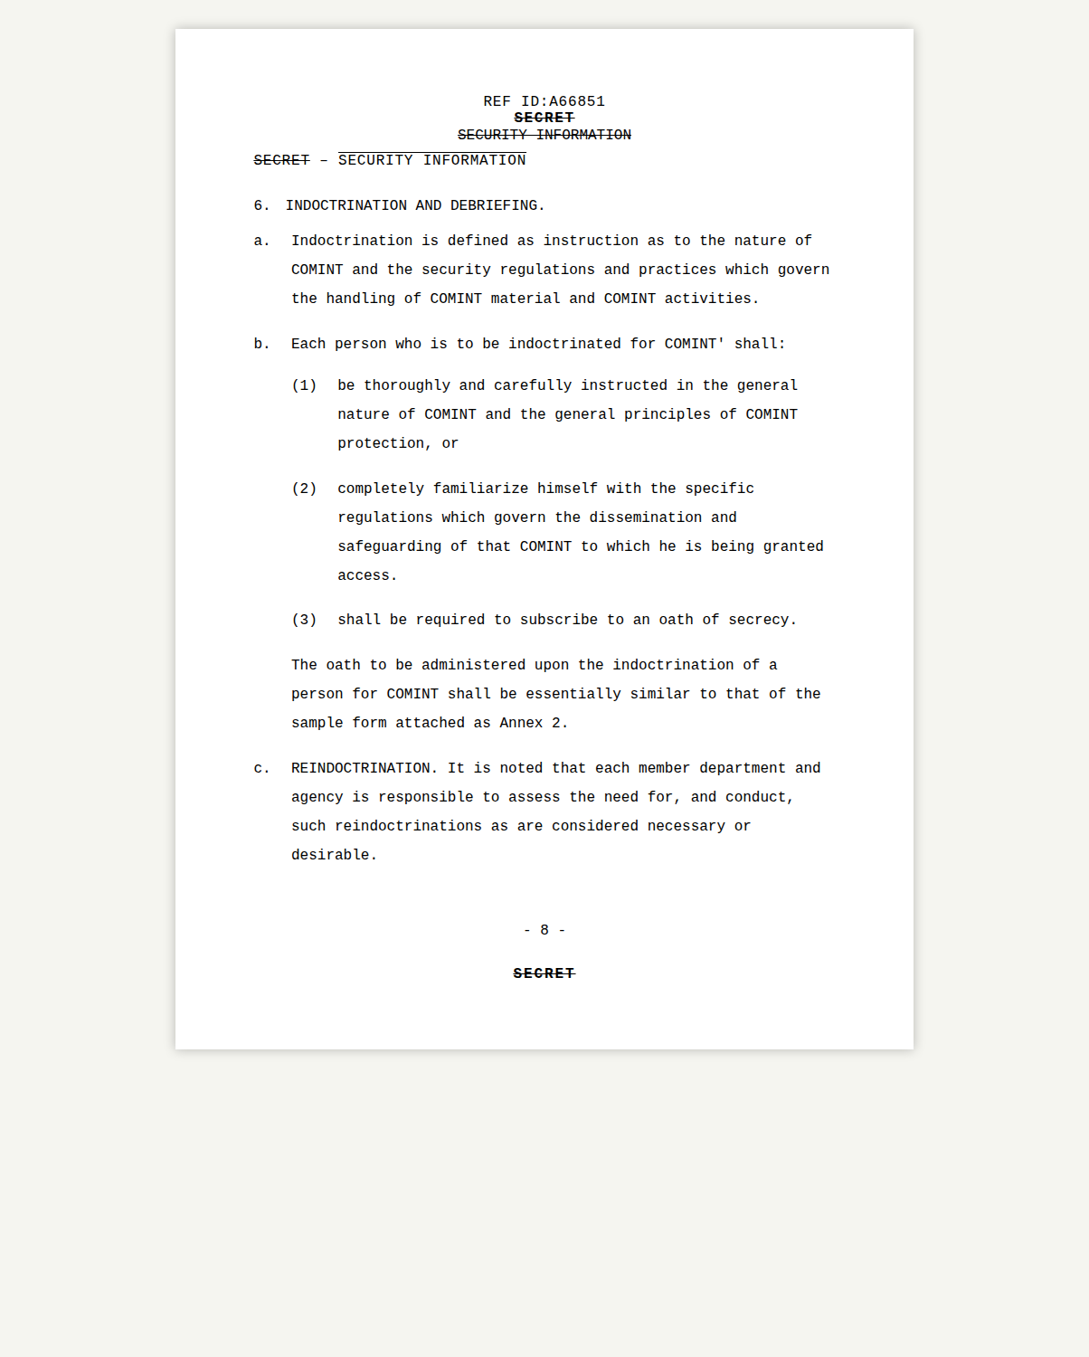REF ID:A66851
SECRET
SECURITY INFORMATION
SECRET – SECURITY INFORMATION
6. INDOCTRINATION AND DEBRIEFING.
a. Indoctrination is defined as instruction as to the nature of COMINT and the security regulations and practices which govern the handling of COMINT material and COMINT activi­ties.
b. Each person who is to be indoctrinated for COMINT' shall:
(1) be thoroughly and carefully instructed in the general nature of COMINT and the general principles of COMINT protection, or
(2) completely familiarize himself with the specific regulations which govern the dissemination and safeguarding of that COMINT to which he is being granted access.
(3) shall be required to subscribe to an oath of secrecy.
The oath to be administered upon the indoctrination of a person for COMINT shall be essentially similar to that of the sample form attached as Annex 2.
c. REINDOCTRINATION. It is noted that each member department and agency is responsible to assess the need for, and con­duct, such reindoctrinations as are considered necessary or desirable.
- 8 -
SECRET